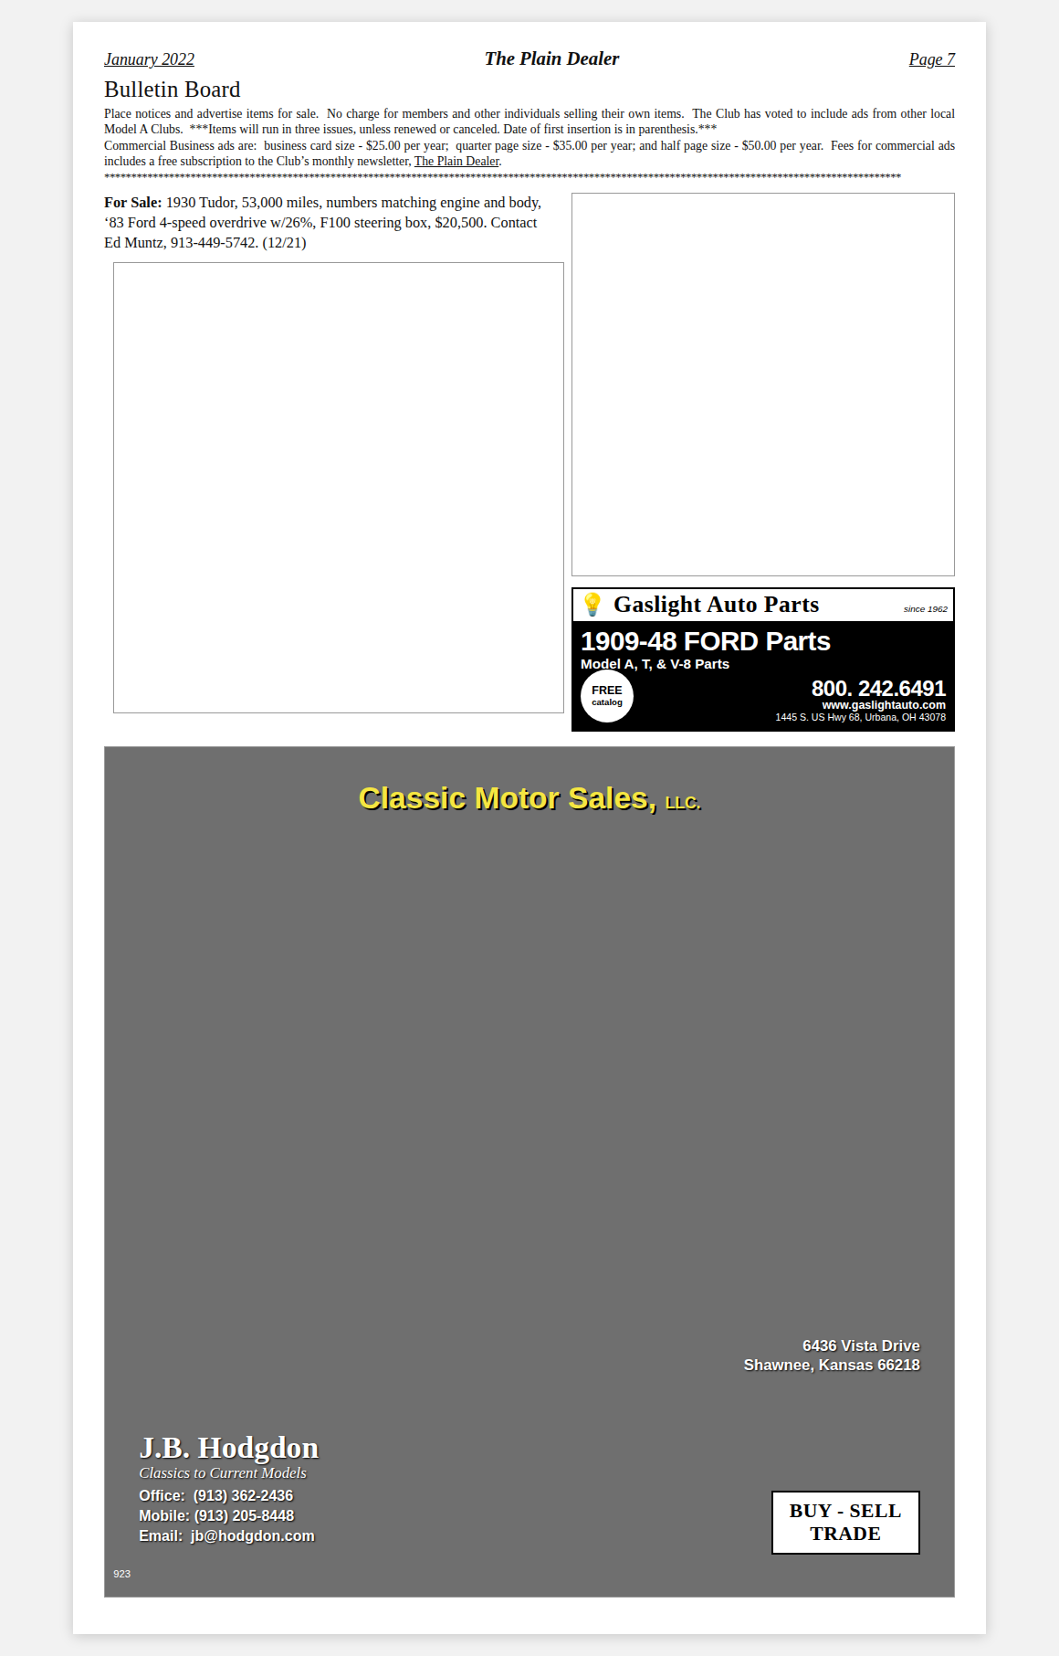January 2022 The Plain Dealer Page 7
Bulletin Board
Place notices and advertise items for sale. No charge for members and other individuals selling their own items. The Club has voted to include ads from other local Model A Clubs. ***Items will run in three issues, unless renewed or canceled. Date of first insertion is in parenthesis.***
Commercial Business ads are: business card size - $25.00 per year; quarter page size - $35.00 per year; and half page size - $50.00 per year. Fees for commercial ads includes a free subscription to the Club’s monthly newsletter, The Plain Dealer.
****************************************************************************************************************************************************
For Sale: 1930 Tudor, 53,000 miles, numbers matching engine and body, ‘83 Ford 4-speed overdrive w/26%, F100 steering box, $20,500. Contact Ed Muntz, 913-449-5742. (12/21)
💡 Gaslight Auto Parts since 1962
1909-48 FORD Parts
Model A, T, & V-8 Parts
800. 242.6491
www.gaslightauto.com
1445 S. US Hwy 68, Urbana, OH 43078
FREE catalog
Classic Motor Sales, LLC.
6436 Vista Drive
Shawnee, Kansas 66218
BUY - SELL
TRADE
J.B. Hodgdon
Classics to Current Models
Office: (913) 362-2436
Mobile: (913) 205-8448
Email: jb@hodgdon.com
923